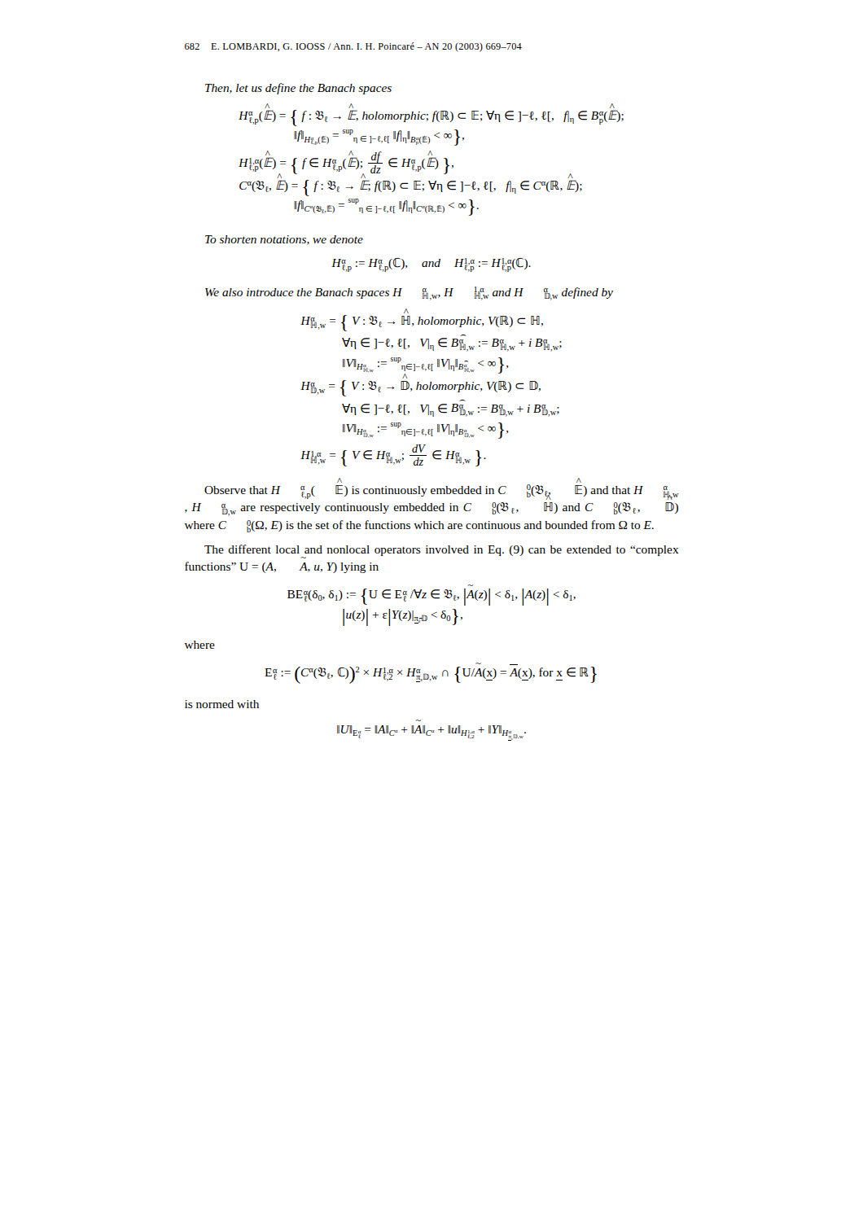682 E. LOMBARDI, G. IOOSS / Ann. I. H. Poincaré – AN 20 (2003) 669–704
Then, let us define the Banach spaces
Hαℓ,p(^𝔼) = { f : 𝔅ℓ → ^𝔼, holomorphic; f(ℝ) ⊂ 𝔼; ∀η ∈ ]−ℓ, ℓ[, f|η ∈ Bαp(^𝔼);
‖f‖Hαℓ,p(^𝔼) = sup η ∈ ]−ℓ,ℓ[ ‖f|η‖Bαp(^𝔼) < ∞},
H 1,α ℓ,p(^𝔼) = { f ∈ Hαℓ,p(^𝔼); df dz ∈ Hαℓ,p(^𝔼) },
Cα(𝔅ℓ, ^𝔼) = { f : 𝔅ℓ → ^𝔼; f(ℝ) ⊂ 𝔼; ∀η ∈ ]−ℓ, ℓ[, f|η ∈ Cα(ℝ, ^𝔼);
‖f‖Cα(𝔅ℓ,^𝔼) = sup η ∈ ]−ℓ,ℓ[ ‖f|η‖Cα(ℝ,^𝔼) < ∞}.
To shorten notations, we denote
Hαℓ,p := Hαℓ,p(ℂ), and H 1,α ℓ,p := H 1,α ℓ,p(ℂ).
We also introduce the Banach spaces Hαℍ,w, H 1,α ℍ,w and Hα𝔻,w defined by
Hαℍ,w = { V : 𝔅ℓ → ^ℍ, holomorphic, V(ℝ) ⊂ ℍ,
∀η ∈ ]−ℓ, ℓ[, V|η ∈ ⌢Bαℍ,w := Bαℍ,w + i Bαℍ,w;
‖V‖Hαℍ,w := sup η∈]−ℓ,ℓ[ ‖V|η‖⌢Bαℍ,w < ∞},
Hα𝔻,w = { V : 𝔅ℓ → ^𝔻, holomorphic, V(ℝ) ⊂ 𝔻,
∀η ∈ ]−ℓ, ℓ[, V|η ∈ ⌢Bα𝔻,w := Bα𝔻,w + i Bα𝔻,w;
‖V‖Hα𝔻,w := sup η∈]−ℓ,ℓ[ ‖V|η‖Bα𝔻,w < ∞},
H 1,α ℍ,w = { V ∈ Hαℍ,w; dV dz ∈ Hαℍ,w }.
Observe that Hαℓ,p(^𝔼) is continuously embedded in C 0 b(𝔅ℓ, ^𝔼) and that Hαℍ,w, Hα𝔻,w are respectively continuously embedded in C 0 b(𝔅ℓ, ^ℍ) and C 0 b(𝔅ℓ, ^𝔻) where C 0 b(Ω, E) is the set of the functions which are continuous and bounded from Ω to E.
The different local and nonlocal operators involved in Eq. (9) can be extended to “complex functions” U = (A, ~A, u, Y) lying in
BE αℓ(δ0, δ1) := {U ∈ Eαℓ /∀z ∈ 𝔅ℓ, |~A(z)| < δ1, |A(z)| < δ1,
|u(z)| + ε|Y(z)|⌢πε𝔻 < δ0},
where
Eαℓ := (Cα(𝔅ℓ, ℂ))2 × H 1,α ℓ,2 × Hαπε𝔻,w ∩ {U/~A(x) = A(x), for x ∈ ℝ}
is normed with
‖U‖Eαℓ = ‖A‖Cα + ‖~A‖Cα + ‖u‖H 1,α ℓ,2 + ‖Y‖Hαπε𝔻,w.